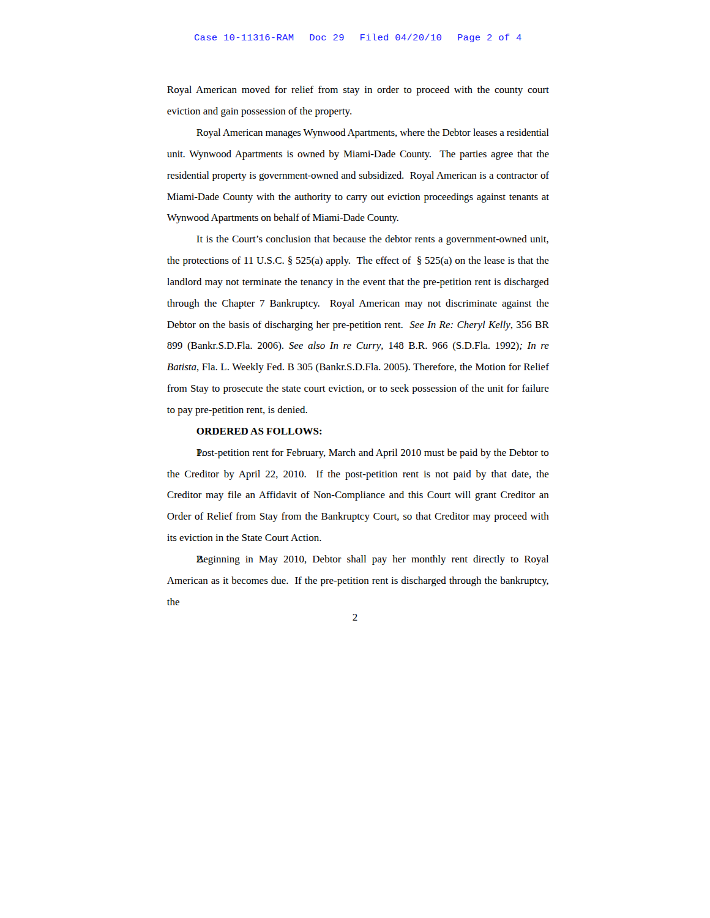Case 10-11316-RAM Doc 29 Filed 04/20/10 Page 2 of 4
Royal American moved for relief from stay in order to proceed with the county court eviction and gain possession of the property.
Royal American manages Wynwood Apartments, where the Debtor leases a residential unit. Wynwood Apartments is owned by Miami-Dade County. The parties agree that the residential property is government-owned and subsidized. Royal American is a contractor of Miami-Dade County with the authority to carry out eviction proceedings against tenants at Wynwood Apartments on behalf of Miami-Dade County.
It is the Court’s conclusion that because the debtor rents a government-owned unit, the protections of 11 U.S.C. § 525(a) apply. The effect of § 525(a) on the lease is that the landlord may not terminate the tenancy in the event that the pre-petition rent is discharged through the Chapter 7 Bankruptcy. Royal American may not discriminate against the Debtor on the basis of discharging her pre-petition rent. See In Re: Cheryl Kelly, 356 BR 899 (Bankr.S.D.Fla. 2006). See also In re Curry, 148 B.R. 966 (S.D.Fla. 1992); In re Batista, Fla. L. Weekly Fed. B 305 (Bankr.S.D.Fla. 2005). Therefore, the Motion for Relief from Stay to prosecute the state court eviction, or to seek possession of the unit for failure to pay pre-petition rent, is denied.
ORDERED AS FOLLOWS:
1. Post-petition rent for February, March and April 2010 must be paid by the Debtor to the Creditor by April 22, 2010. If the post-petition rent is not paid by that date, the Creditor may file an Affidavit of Non-Compliance and this Court will grant Creditor an Order of Relief from Stay from the Bankruptcy Court, so that Creditor may proceed with its eviction in the State Court Action.
2. Beginning in May 2010, Debtor shall pay her monthly rent directly to Royal American as it becomes due. If the pre-petition rent is discharged through the bankruptcy, the
2